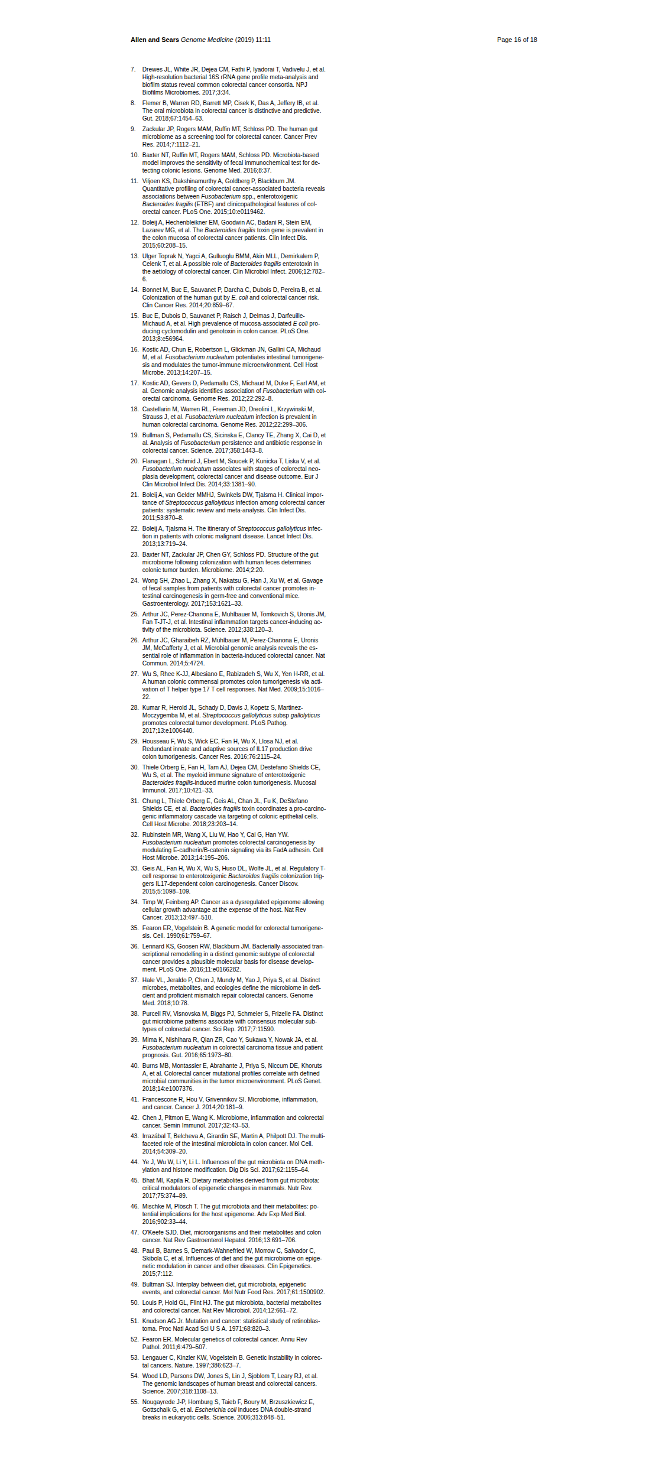Allen and Sears Genome Medicine (2019) 11:11
Page 16 of 18
Drewes JL, White JR, Dejea CM, Fathi P, Iyadorai T, Vadivelu J, et al. High-resolution bacterial 16S rRNA gene profile meta-analysis and biofilm status reveal common colorectal cancer consortia. NPJ Biofilms Microbiomes. 2017;3:34.
Flemer B, Warren RD, Barrett MP, Cisek K, Das A, Jeffery IB, et al. The oral microbiota in colorectal cancer is distinctive and predictive. Gut. 2018;67:1454–63.
Zackular JP, Rogers MAM, Ruffin MT, Schloss PD. The human gut microbiome as a screening tool for colorectal cancer. Cancer Prev Res. 2014;7:1112–21.
Baxter NT, Ruffin MT, Rogers MAM, Schloss PD. Microbiota-based model improves the sensitivity of fecal immunochemical test for detecting colonic lesions. Genome Med. 2016;8:37.
Viljoen KS, Dakshinamurthy A, Goldberg P, Blackburn JM. Quantitative profiling of colorectal cancer-associated bacteria reveals associations between Fusobacterium spp., enterotoxigenic Bacteroides fragilis (ETBF) and clinicopathological features of colorectal cancer. PLoS One. 2015;10:e0119462.
Boleij A, Hechenbleikner EM, Goodwin AC, Badani R, Stein EM, Lazarev MG, et al. The Bacteroides fragilis toxin gene is prevalent in the colon mucosa of colorectal cancer patients. Clin Infect Dis. 2015;60:208–15.
Ulger Toprak N, Yagci A, Gulluoglu BMM, Akin MLL, Demirkalem P, Celenk T, et al. A possible role of Bacteroides fragilis enterotoxin in the aetiology of colorectal cancer. Clin Microbiol Infect. 2006;12:782–6.
Bonnet M, Buc E, Sauvanet P, Darcha C, Dubois D, Pereira B, et al. Colonization of the human gut by E. coli and colorectal cancer risk. Clin Cancer Res. 2014;20:859–67.
Buc E, Dubois D, Sauvanet P, Raisch J, Delmas J, Darfeuille-Michaud A, et al. High prevalence of mucosa-associated E coli producing cyclomodulin and genotoxin in colon cancer. PLoS One. 2013;8:e56964.
Kostic AD, Chun E, Robertson L, Glickman JN, Gallini CA, Michaud M, et al. Fusobacterium nucleatum potentiates intestinal tumorigenesis and modulates the tumor-immune microenvironment. Cell Host Microbe. 2013;14:207–15.
Kostic AD, Gevers D, Pedamallu CS, Michaud M, Duke F, Earl AM, et al. Genomic analysis identifies association of Fusobacterium with colorectal carcinoma. Genome Res. 2012;22:292–8.
Castellarin M, Warren RL, Freeman JD, Dreolini L, Krzywinski M, Strauss J, et al. Fusobacterium nucleatum infection is prevalent in human colorectal carcinoma. Genome Res. 2012;22:299–306.
Bullman S, Pedamallu CS, Sicinska E, Clancy TE, Zhang X, Cai D, et al. Analysis of Fusobacterium persistence and antibiotic response in colorectal cancer. Science. 2017;358:1443–8.
Flanagan L, Schmid J, Ebert M, Soucek P, Kunicka T, Liska V, et al. Fusobacterium nucleatum associates with stages of colorectal neoplasia development, colorectal cancer and disease outcome. Eur J Clin Microbiol Infect Dis. 2014;33:1381–90.
Boleij A, van Gelder MMHJ, Swinkels DW, Tjalsma H. Clinical importance of Streptococcus gallolyticus infection among colorectal cancer patients: systematic review and meta-analysis. Clin Infect Dis. 2011;53:870–8.
Boleij A, Tjalsma H. The itinerary of Streptococcus gallolyticus infection in patients with colonic malignant disease. Lancet Infect Dis. 2013;13:719–24.
Baxter NT, Zackular JP, Chen GY, Schloss PD. Structure of the gut microbiome following colonization with human feces determines colonic tumor burden. Microbiome. 2014;2:20.
Wong SH, Zhao L, Zhang X, Nakatsu G, Han J, Xu W, et al. Gavage of fecal samples from patients with colorectal cancer promotes intestinal carcinogenesis in germ-free and conventional mice. Gastroenterology. 2017;153:1621–33.
Arthur JC, Perez-Chanona E, Muhlbauer M, Tomkovich S, Uronis JM, Fan T-JT-J, et al. Intestinal inflammation targets cancer-inducing activity of the microbiota. Science. 2012;338:120–3.
Arthur JC, Gharaibeh RZ, Mühlbauer M, Perez-Chanona E, Uronis JM, McCafferty J, et al. Microbial genomic analysis reveals the essential role of inflammation in bacteria-induced colorectal cancer. Nat Commun. 2014;5:4724.
Wu S, Rhee K-JJ, Albesiano E, Rabizadeh S, Wu X, Yen H-RR, et al. A human colonic commensal promotes colon tumorigenesis via activation of T helper type 17 T cell responses. Nat Med. 2009;15:1016–22.
Kumar R, Herold JL, Schady D, Davis J, Kopetz S, Martinez-Moczygemba M, et al. Streptococcus gallolyticus subsp gallolyticus promotes colorectal tumor development. PLoS Pathog. 2017;13:e1006440.
Housseau F, Wu S, Wick EC, Fan H, Wu X, Llosa NJ, et al. Redundant innate and adaptive sources of IL17 production drive colon tumorigenesis. Cancer Res. 2016;76:2115–24.
Thiele Orberg E, Fan H, Tam AJ, Dejea CM, Destefano Shields CE, Wu S, et al. The myeloid immune signature of enterotoxigenic Bacteroides fragilis-induced murine colon tumorigenesis. Mucosal Immunol. 2017;10:421–33.
Chung L, Thiele Orberg E, Geis AL, Chan JL, Fu K, DeStefano Shields CE, et al. Bacteroides fragilis toxin coordinates a pro-carcinogenic inflammatory cascade via targeting of colonic epithelial cells. Cell Host Microbe. 2018;23:203–14.
Rubinstein MR, Wang X, Liu W, Hao Y, Cai G, Han YW. Fusobacterium nucleatum promotes colorectal carcinogenesis by modulating E-cadherin/B-catenin signaling via its FadA adhesin. Cell Host Microbe. 2013;14:195–206.
Geis AL, Fan H, Wu X, Wu S, Huso DL, Wolfe JL, et al. Regulatory T-cell response to enterotoxigenic Bacteroides fragilis colonization triggers IL17-dependent colon carcinogenesis. Cancer Discov. 2015;5:1098–109.
Timp W, Feinberg AP. Cancer as a dysregulated epigenome allowing cellular growth advantage at the expense of the host. Nat Rev Cancer. 2013;13:497–510.
Fearon ER, Vogelstein B. A genetic model for colorectal tumorigenesis. Cell. 1990;61:759–67.
Lennard KS, Goosen RW, Blackburn JM. Bacterially-associated transcriptional remodelling in a distinct genomic subtype of colorectal cancer provides a plausible molecular basis for disease development. PLoS One. 2016;11:e0166282.
Hale VL, Jeraldo P, Chen J, Mundy M, Yao J, Priya S, et al. Distinct microbes, metabolites, and ecologies define the microbiome in deficient and proficient mismatch repair colorectal cancers. Genome Med. 2018;10:78.
Purcell RV, Visnovska M, Biggs PJ, Schmeier S, Frizelle FA. Distinct gut microbiome patterns associate with consensus molecular subtypes of colorectal cancer. Sci Rep. 2017;7:11590.
Mima K, Nishihara R, Qian ZR, Cao Y, Sukawa Y, Nowak JA, et al. Fusobacterium nucleatum in colorectal carcinoma tissue and patient prognosis. Gut. 2016;65:1973–80.
Burns MB, Montassier E, Abrahante J, Priya S, Niccum DE, Khoruts A, et al. Colorectal cancer mutational profiles correlate with defined microbial communities in the tumor microenvironment. PLoS Genet. 2018;14:e1007376.
Francescone R, Hou V, Grivennikov SI. Microbiome, inflammation, and cancer. Cancer J. 2014;20:181–9.
Chen J, Pitmon E, Wang K. Microbiome, inflammation and colorectal cancer. Semin Immunol. 2017;32:43–53.
Irrazábal T, Belcheva A, Girardin SE, Martin A, Philpott DJ. The multifaceted role of the intestinal microbiota in colon cancer. Mol Cell. 2014;54:309–20.
Ye J, Wu W, Li Y, Li L. Influences of the gut microbiota on DNA methylation and histone modification. Dig Dis Sci. 2017;62:1155–64.
Bhat MI, Kapila R. Dietary metabolites derived from gut microbiota: critical modulators of epigenetic changes in mammals. Nutr Rev. 2017;75:374–89.
Mischke M, Plösch T. The gut microbiota and their metabolites: potential implications for the host epigenome. Adv Exp Med Biol. 2016;902:33–44.
O'Keefe SJD. Diet, microorganisms and their metabolites and colon cancer. Nat Rev Gastroenterol Hepatol. 2016;13:691–706.
Paul B, Barnes S, Demark-Wahnefried W, Morrow C, Salvador C, Skibola C, et al. Influences of diet and the gut microbiome on epigenetic modulation in cancer and other diseases. Clin Epigenetics. 2015;7:112.
Bultman SJ. Interplay between diet, gut microbiota, epigenetic events, and colorectal cancer. Mol Nutr Food Res. 2017;61:1500902.
Louis P, Hold GL, Flint HJ. The gut microbiota, bacterial metabolites and colorectal cancer. Nat Rev Microbiol. 2014;12:661–72.
Knudson AG Jr. Mutation and cancer: statistical study of retinoblastoma. Proc Natl Acad Sci U S A. 1971;68:820–3.
Fearon ER. Molecular genetics of colorectal cancer. Annu Rev Pathol. 2011;6:479–507.
Lengauer C, Kinzler KW, Vogelstein B. Genetic instability in colorectal cancers. Nature. 1997;386:623–7.
Wood LD, Parsons DW, Jones S, Lin J, Sjoblom T, Leary RJ, et al. The genomic landscapes of human breast and colorectal cancers. Science. 2007;318:1108–13.
Nougayrede J-P, Homburg S, Taieb F, Boury M, Brzuszkiewicz E, Gottschalk G, et al. Escherichia coli induces DNA double-strand breaks in eukaryotic cells. Science. 2006;313:848–51.